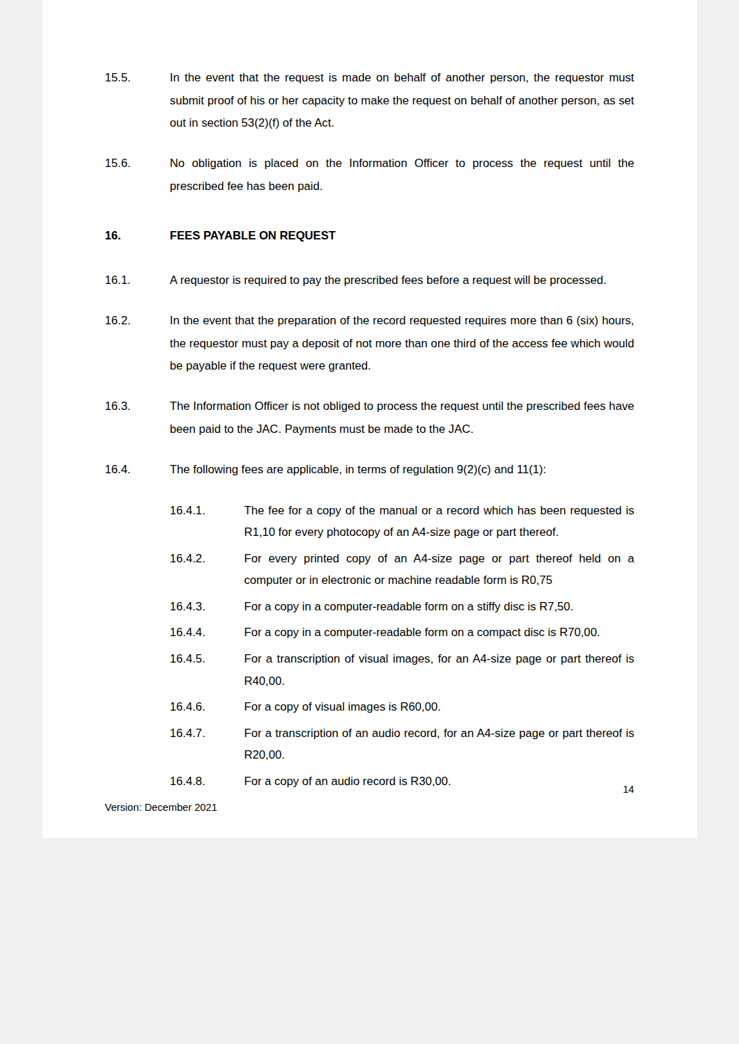15.5. In the event that the request is made on behalf of another person, the requestor must submit proof of his or her capacity to make the request on behalf of another person, as set out in section 53(2)(f) of the Act.
15.6. No obligation is placed on the Information Officer to process the request until the prescribed fee has been paid.
16. FEES PAYABLE ON REQUEST
16.1. A requestor is required to pay the prescribed fees before a request will be processed.
16.2. In the event that the preparation of the record requested requires more than 6 (six) hours, the requestor must pay a deposit of not more than one third of the access fee which would be payable if the request were granted.
16.3. The Information Officer is not obliged to process the request until the prescribed fees have been paid to the JAC. Payments must be made to the JAC.
16.4. The following fees are applicable, in terms of regulation 9(2)(c) and 11(1):
16.4.1. The fee for a copy of the manual or a record which has been requested is R1,10 for every photocopy of an A4-size page or part thereof.
16.4.2. For every printed copy of an A4-size page or part thereof held on a computer or in electronic or machine readable form is R0,75
16.4.3. For a copy in a computer-readable form on a stiffy disc is R7,50.
16.4.4. For a copy in a computer-readable form on a compact disc is R70,00.
16.4.5. For a transcription of visual images, for an A4-size page or part thereof is R40,00.
16.4.6. For a copy of visual images is R60,00.
16.4.7. For a transcription of an audio record, for an A4-size page or part thereof is R20,00.
16.4.8. For a copy of an audio record is R30,00.
14
Version: December 2021